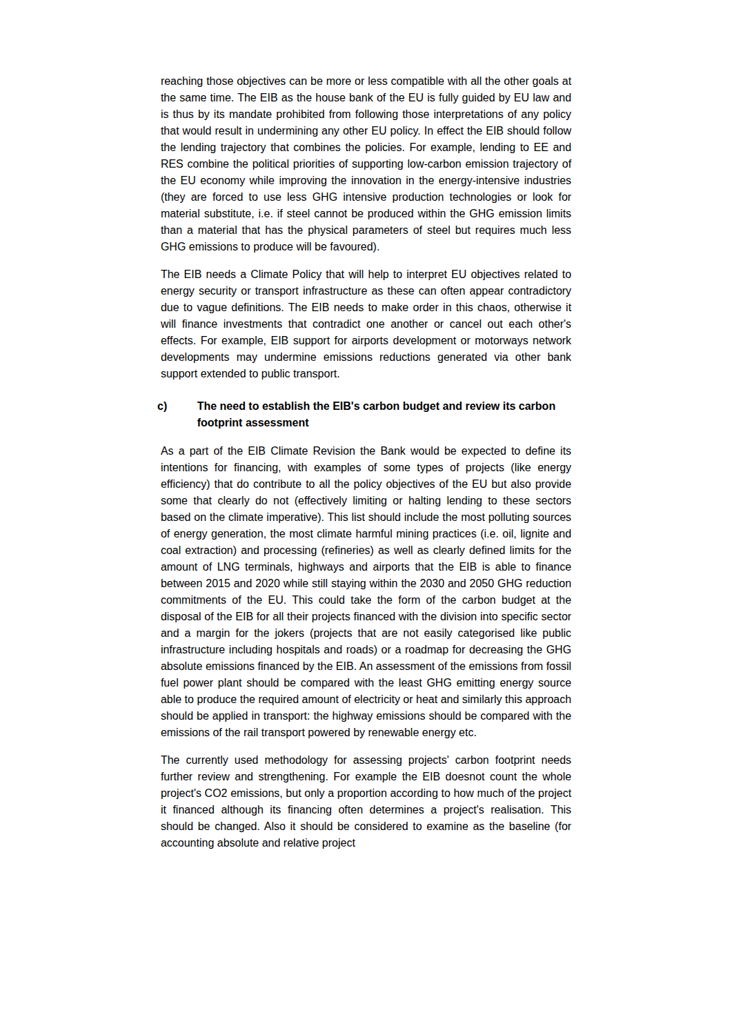reaching those objectives can be more or less compatible with all the other goals at the same time. The EIB as the house bank of the EU is fully guided by EU law and is thus by its mandate prohibited from following those interpretations of any policy that would result in undermining any other EU policy. In effect the EIB should follow the lending trajectory that combines the policies. For example, lending to EE and RES combine the political priorities of supporting low-carbon emission trajectory of the EU economy while improving the innovation in the energy-intensive industries (they are forced to use less GHG intensive production technologies or look for material substitute, i.e. if steel cannot be produced within the GHG emission limits than a material that has the physical parameters of steel but requires much less GHG emissions to produce will be favoured).
The EIB needs a Climate Policy that will help to interpret EU objectives related to energy security or transport infrastructure as these can often appear contradictory due to vague definitions. The EIB needs to make order in this chaos, otherwise it will finance investments that contradict one another or cancel out each other's effects. For example, EIB support for airports development or motorways network developments may undermine emissions reductions generated via other bank support extended to public transport.
c) The need to establish the EIB's carbon budget and review its carbon footprint assessment
As a part of the EIB Climate Revision the Bank would be expected to define its intentions for financing, with examples of some types of projects (like energy efficiency) that do contribute to all the policy objectives of the EU but also provide some that clearly do not (effectively limiting or halting lending to these sectors based on the climate imperative). This list should include the most polluting sources of energy generation, the most climate harmful mining practices (i.e. oil, lignite and coal extraction) and processing (refineries) as well as clearly defined limits for the amount of LNG terminals, highways and airports that the EIB is able to finance between 2015 and 2020 while still staying within the 2030 and 2050 GHG reduction commitments of the EU. This could take the form of the carbon budget at the disposal of the EIB for all their projects financed with the division into specific sector and a margin for the jokers (projects that are not easily categorised like public infrastructure including hospitals and roads) or a roadmap for decreasing the GHG absolute emissions financed by the EIB. An assessment of the emissions from fossil fuel power plant should be compared with the least GHG emitting energy source able to produce the required amount of electricity or heat and similarly this approach should be applied in transport: the highway emissions should be compared with the emissions of the rail transport powered by renewable energy etc.
The currently used methodology for assessing projects' carbon footprint needs further review and strengthening. For example the EIB doesnot count the whole project's CO2 emissions, but only a proportion according to how much of the project it financed although its financing often determines a project's realisation. This should be changed. Also it should be considered to examine as the baseline (for accounting absolute and relative project